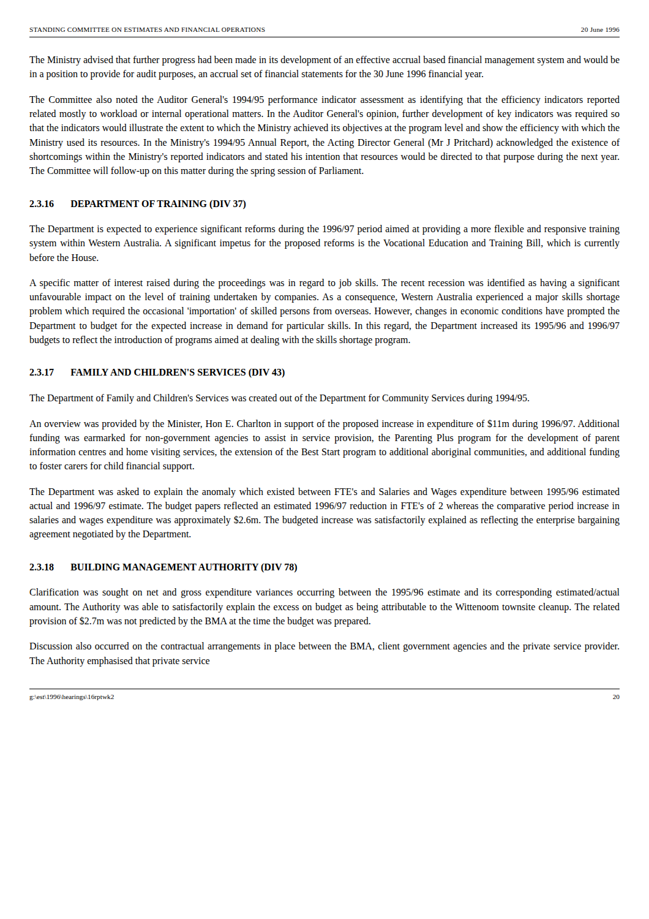Standing Committee on Estimates and Financial Operations 20 June 1996
The Ministry advised that further progress had been made in its development of an effective accrual based financial management system and would be in a position to provide for audit purposes, an accrual set of financial statements for the 30 June 1996 financial year.
The Committee also noted the Auditor General's 1994/95 performance indicator assessment as identifying that the efficiency indicators reported related mostly to workload or internal operational matters. In the Auditor General's opinion, further development of key indicators was required so that the indicators would illustrate the extent to which the Ministry achieved its objectives at the program level and show the efficiency with which the Ministry used its resources. In the Ministry's 1994/95 Annual Report, the Acting Director General (Mr J Pritchard) acknowledged the existence of shortcomings within the Ministry's reported indicators and stated his intention that resources would be directed to that purpose during the next year. The Committee will follow-up on this matter during the spring session of Parliament.
2.3.16 Department of Training (Div 37)
The Department is expected to experience significant reforms during the 1996/97 period aimed at providing a more flexible and responsive training system within Western Australia. A significant impetus for the proposed reforms is the Vocational Education and Training Bill, which is currently before the House.
A specific matter of interest raised during the proceedings was in regard to job skills. The recent recession was identified as having a significant unfavourable impact on the level of training undertaken by companies. As a consequence, Western Australia experienced a major skills shortage problem which required the occasional 'importation' of skilled persons from overseas. However, changes in economic conditions have prompted the Department to budget for the expected increase in demand for particular skills. In this regard, the Department increased its 1995/96 and 1996/97 budgets to reflect the introduction of programs aimed at dealing with the skills shortage program.
2.3.17 Family and Children's Services (Div 43)
The Department of Family and Children's Services was created out of the Department for Community Services during 1994/95.
An overview was provided by the Minister, Hon E. Charlton in support of the proposed increase in expenditure of $11m during 1996/97. Additional funding was earmarked for non-government agencies to assist in service provision, the Parenting Plus program for the development of parent information centres and home visiting services, the extension of the Best Start program to additional aboriginal communities, and additional funding to foster carers for child financial support.
The Department was asked to explain the anomaly which existed between FTE's and Salaries and Wages expenditure between 1995/96 estimated actual and 1996/97 estimate. The budget papers reflected an estimated 1996/97 reduction in FTE's of 2 whereas the comparative period increase in salaries and wages expenditure was approximately $2.6m. The budgeted increase was satisfactorily explained as reflecting the enterprise bargaining agreement negotiated by the Department.
2.3.18 Building Management Authority (Div 78)
Clarification was sought on net and gross expenditure variances occurring between the 1995/96 estimate and its corresponding estimated/actual amount. The Authority was able to satisfactorily explain the excess on budget as being attributable to the Wittenoom townsite cleanup. The related provision of $2.7m was not predicted by the BMA at the time the budget was prepared.
Discussion also occurred on the contractual arrangements in place between the BMA, client government agencies and the private service provider. The Authority emphasised that private service
g:\est\1996\hearings\16rptwk2 20